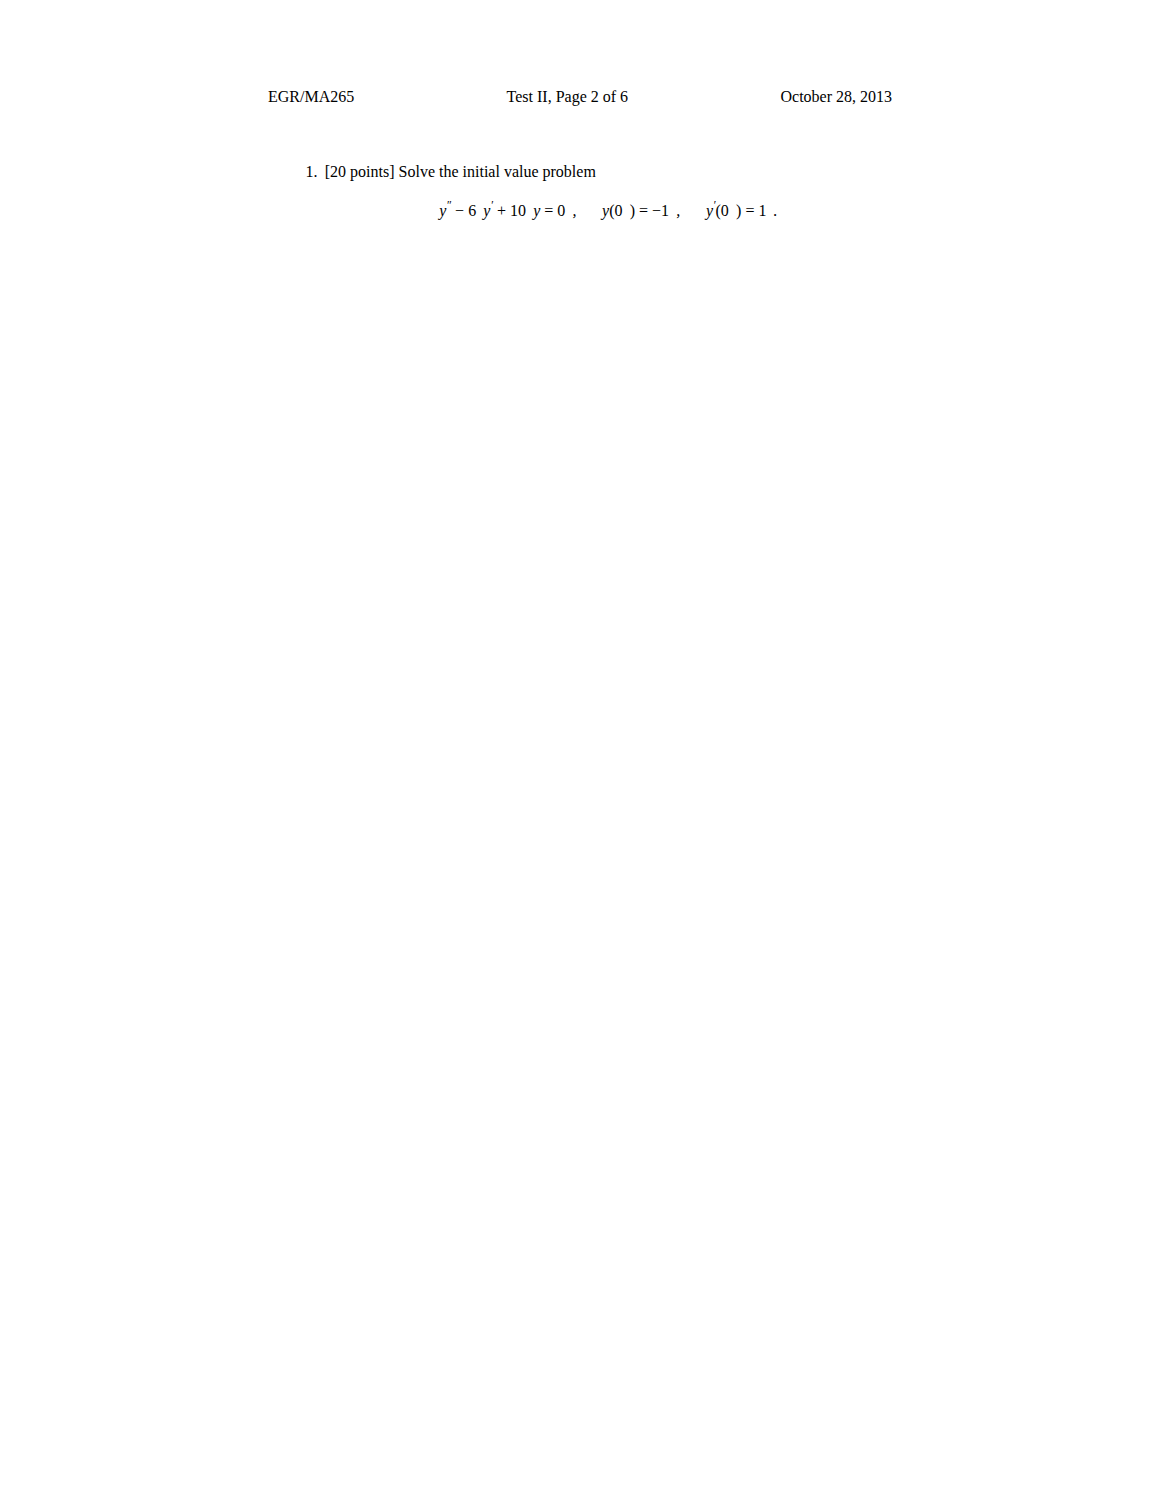EGR/MA265 Test II, Page 2 of 6 October 28, 2013
1.
[20 points] Solve the initial value problem
y″ − 6y′ + 10y = 0, y(0) = −1, y′(0) = 1.